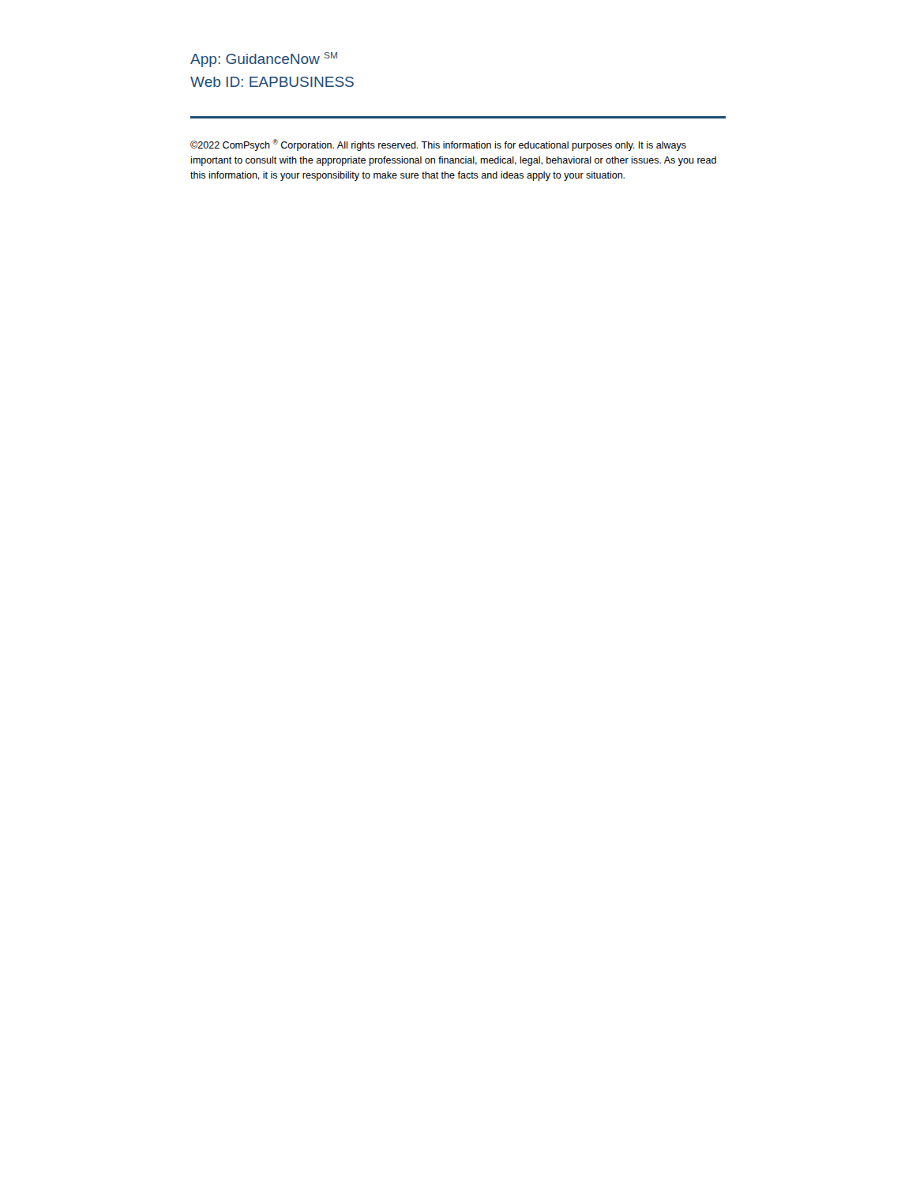App: GuidanceNow SM Web ID: EAPBUSINESS
©2022 ComPsych ® Corporation. All rights reserved. This information is for educational purposes only. It is always important to consult with the appropriate professional on financial, medical, legal, behavioral or other issues. As you read this information, it is your responsibility to make sure that the facts and ideas apply to your situation.